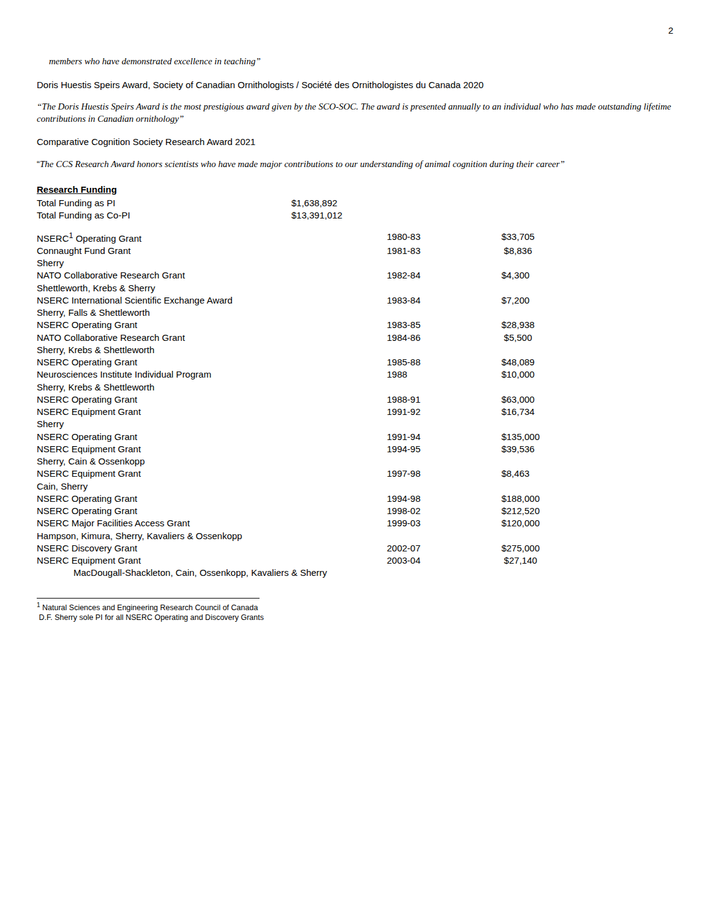2
members who have demonstrated excellence in teaching”
Doris Huestis Speirs Award, Society of Canadian Ornithologists / Société des Ornithologistes du Canada 2020
“The Doris Huestis Speirs Award is the most prestigious award given by the SCO-SOC. The award is presented annually to an individual who has made outstanding lifetime contributions in Canadian ornithology”
Comparative Cognition Society Research Award 2021
“The CCS Research Award honors scientists who have made major contributions to our understanding of animal cognition during their career”
Research Funding
| Total Funding as PI | $1,638,892 |
| Total Funding as Co-PI | $13,391,012 |
| NSERC 1 Operating Grant | 1980-83 | $33,705 |
| Connaught Fund Grant | 1981-83 | $8,836 |
| Sherry |
| NATO Collaborative Research Grant | 1982-84 | $4,300 |
| Shettleworth, Krebs & Sherry |
| NSERC International Scientific Exchange Award | 1983-84 | $7,200 |
| Sherry, Falls & Shettleworth |
| NSERC Operating Grant | 1983-85 | $28,938 |
| NATO Collaborative Research Grant | 1984-86 | $5,500 |
| Sherry, Krebs & Shettleworth |
| NSERC Operating Grant | 1985-88 | $48,089 |
| Neurosciences Institute Individual Program | 1988 | $10,000 |
| Sherry, Krebs & Shettleworth |
| NSERC Operating Grant | 1988-91 | $63,000 |
| NSERC Equipment Grant | 1991-92 | $16,734 |
| Sherry |
| NSERC Operating Grant | 1991-94 | $135,000 |
| NSERC Equipment Grant | 1994-95 | $39,536 |
| Sherry, Cain & Ossenkopp |
| NSERC Equipment Grant | 1997-98 | $8,463 |
| Cain, Sherry |
| NSERC Operating Grant | 1994-98 | $188,000 |
| NSERC Operating Grant | 1998-02 | $212,520 |
| NSERC Major Facilities Access Grant | 1999-03 | $120,000 |
| Hampson, Kimura, Sherry, Kavaliers & Ossenkopp |
| NSERC Discovery Grant | 2002-07 | $275,000 |
| NSERC Equipment Grant | 2003-04 | $27,140 |
| MacDougall-Shackleton, Cain, Ossenkopp, Kavaliers & Sherry |
1 Natural Sciences and Engineering Research Council of Canada
D.F. Sherry sole PI for all NSERC Operating and Discovery Grants